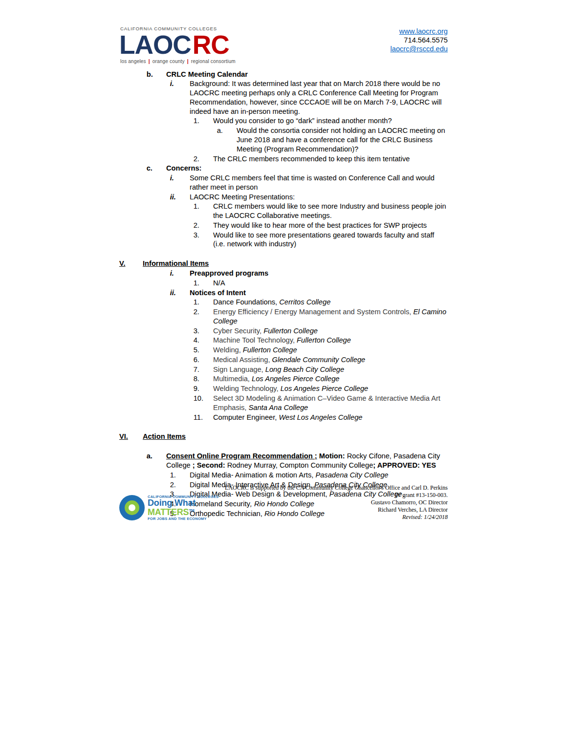CALIFORNIA COMMUNITY COLLEGES
LAOC RC
los angeles | orange county | regional consortium
www.laocrc.org
714.564.5575
laocrc@rsccd.edu
b. CRLC Meeting Calendar
i. Background: It was determined last year that on March 2018 there would be no LAOCRC meeting perhaps only a CRLC Conference Call Meeting for Program Recommendation, however, since CCCAOE will be on March 7-9, LAOCRC will indeed have an in-person meeting.
1. Would you consider to go “dark” instead another month?
a. Would the consortia consider not holding an LAOCRC meeting on June 2018 and have a conference call for the CRLC Business Meeting (Program Recommendation)?
2. The CRLC members recommended to keep this item tentative
c. Concerns:
i. Some CRLC members feel that time is wasted on Conference Call and would rather meet in person
ii. LAOCRC Meeting Presentations:
1. CRLC members would like to see more Industry and business people join the LAOCRC Collaborative meetings.
2. They would like to hear more of the best practices for SWP projects
3. Would like to see more presentations geared towards faculty and staff (i.e. network with industry)
V. Informational Items
i. Preapproved programs
1. N/A
ii. Notices of Intent
1. Dance Foundations, Cerritos College
2. Energy Efficiency / Energy Management and System Controls, El Camino College
3. Cyber Security, Fullerton College
4. Machine Tool Technology, Fullerton College
5. Welding, Fullerton College
6. Medical Assisting, Glendale Community College
7. Sign Language, Long Beach City College
8. Multimedia, Los Angeles Pierce College
9. Welding Technology, Los Angeles Pierce College
10. Select 3D Modeling & Animation C–Video Game & Interactive Media Art Emphasis, Santa Ana College
11. Computer Engineer, West Los Angeles College
VI. Action Items
a. Consent Online Program Recommendation ; Motion: Rocky Cifone, Pasadena City College ; Second: Rodney Murray, Compton Community College; APPROVED: YES
1. Digital Media- Animation & motion Arts, Pasadena City College
2. Digital Media- Interactive Art & Design, Pasadena City College
3. Digital Media- Web Design & Development, Pasadena City College
4. Homeland Security, Rio Hondo College
5. Orthopedic Technician, Rio Hondo College
CALIFORNIA COMMUNITY COLLEGES
Doing What MATTERS TM
FOR JOBS AND THE ECONOMY
LAOCRC is supported by the CA Community College Chancellor's Office and Carl D. Perkins IV grant #13-150-003.
Gustavo Chamorro, OC Director
Richard Verches, LA Director
Revised: 1/24/2018